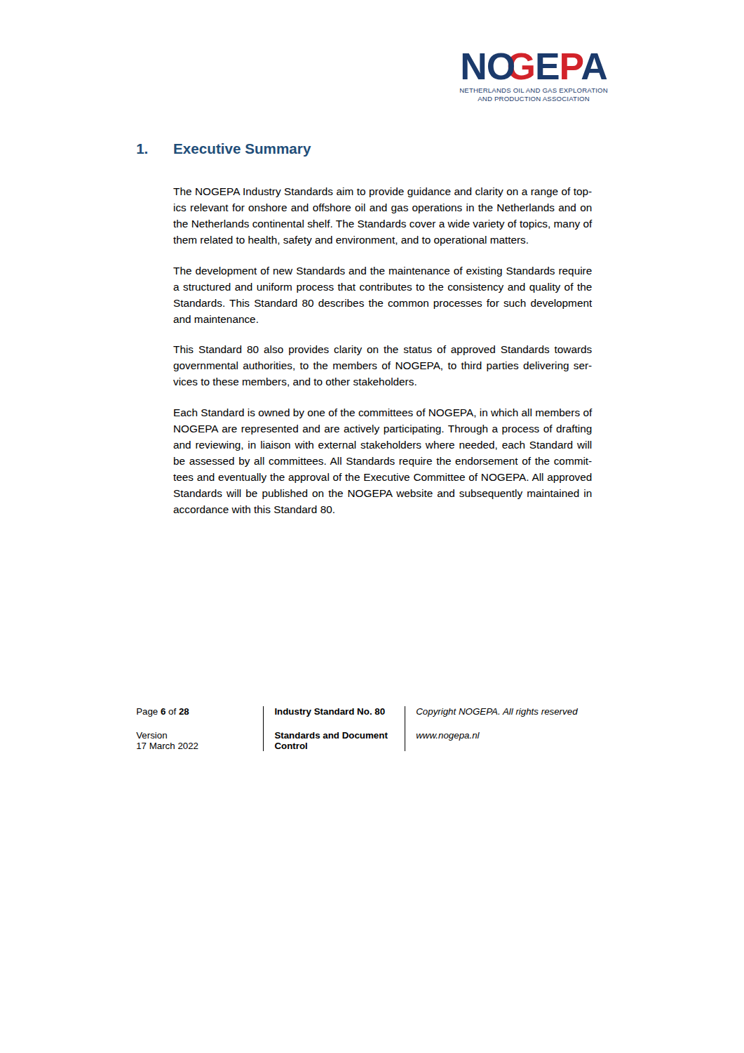NOGEPA
NETHERLANDS OIL AND GAS EXPLORATION AND PRODUCTION ASSOCIATION
1. Executive Summary
The NOGEPA Industry Standards aim to provide guidance and clarity on a range of topics relevant for onshore and offshore oil and gas operations in the Netherlands and on the Netherlands continental shelf. The Standards cover a wide variety of topics, many of them related to health, safety and environment, and to operational matters.
The development of new Standards and the maintenance of existing Standards require a structured and uniform process that contributes to the consistency and quality of the Standards. This Standard 80 describes the common processes for such development and maintenance.
This Standard 80 also provides clarity on the status of approved Standards towards governmental authorities, to the members of NOGEPA, to third parties delivering services to these members, and to other stakeholders.
Each Standard is owned by one of the committees of NOGEPA, in which all members of NOGEPA are represented and are actively participating. Through a process of drafting and reviewing, in liaison with external stakeholders where needed, each Standard will be assessed by all committees. All Standards require the endorsement of the committees and eventually the approval of the Executive Committee of NOGEPA. All approved Standards will be published on the NOGEPA website and subsequently maintained in accordance with this Standard 80.
| Page 6 of 28 | Industry Standard No. 80 | Copyright NOGEPA. All rights reserved |
| Version 17 March 2022 | Standards and Document Control | www.nogepa.nl |